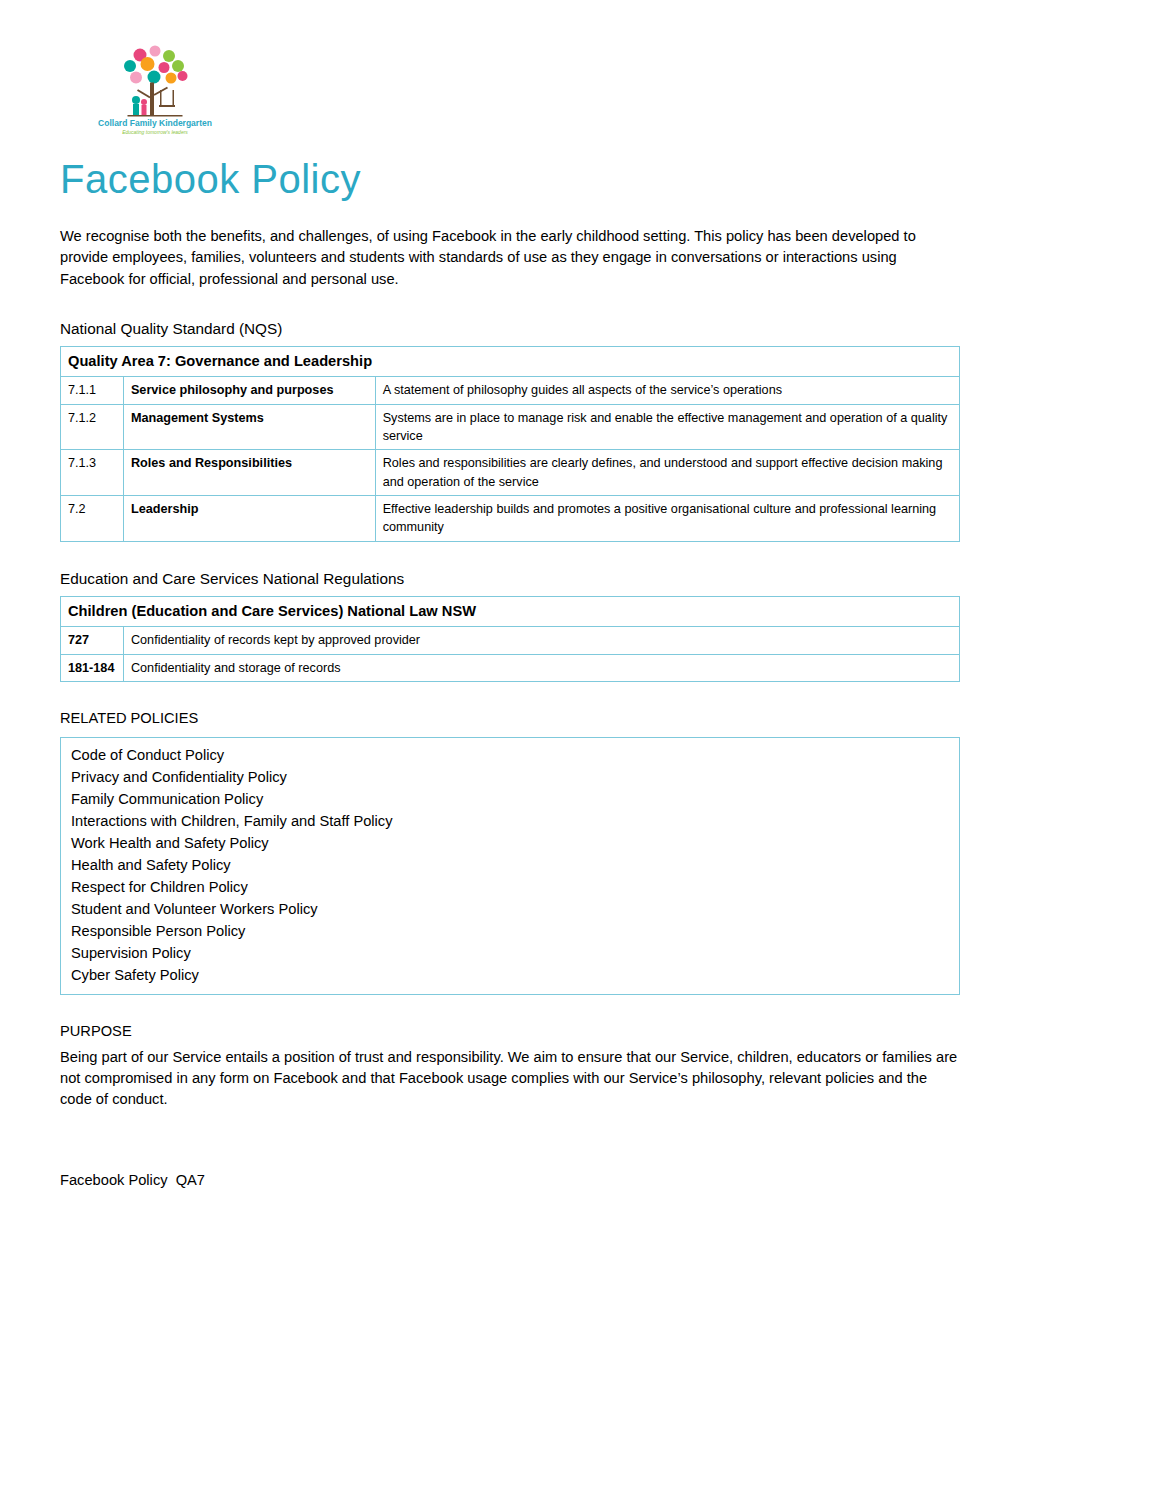Collard Family Kindergarten Educating tomorrow's leaders
Facebook Policy
We recognise both the benefits, and challenges, of using Facebook in the early childhood setting. This policy has been developed to provide employees, families, volunteers and students with standards of use as they engage in conversations or interactions using Facebook for official, professional and personal use.
National Quality Standard (NQS)
| Quality Area 7: Governance and Leadership |
| 7.1.1 | Service philosophy and purposes | A statement of philosophy guides all aspects of the service’s operations |
| 7.1.2 | Management Systems | Systems are in place to manage risk and enable the effective management and operation of a quality service |
| 7.1.3 | Roles and Responsibilities | Roles and responsibilities are clearly defines, and understood and support effective decision making and operation of the service |
| 7.2 | Leadership | Effective leadership builds and promotes a positive organisational culture and professional learning community |
Education and Care Services National Regulations
| Children (Education and Care Services) National Law NSW |
| 727 | Confidentiality of records kept by approved provider |
| 181-184 | Confidentiality and storage of records |
RELATED POLICIES
Code of Conduct Policy
Privacy and Confidentiality Policy
Family Communication Policy
Interactions with Children, Family and Staff Policy
Work Health and Safety Policy
Health and Safety Policy
Respect for Children Policy
Student and Volunteer Workers Policy
Responsible Person Policy
Supervision Policy
Cyber Safety Policy
PURPOSE
Being part of our Service entails a position of trust and responsibility. We aim to ensure that our Service, children, educators or families are not compromised in any form on Facebook and that Facebook usage complies with our Service’s philosophy, relevant policies and the code of conduct.
Facebook Policy QA7